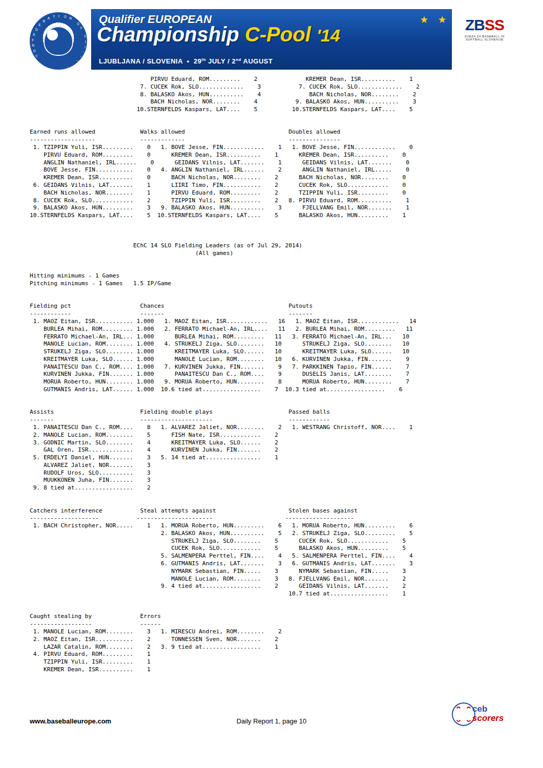C O N F E D E R A T I O N O F E U R O P E A N
★ ★
Qualifier EUROPEAN
Championship C-Pool '14
LJUBLJANA / SLOVENIA • 29th JULY / 2nd AUGUST
ZBSS
ZVEZA ZA BASEBALL IN SOFTBALL SLOVENIJE
                                   PIRVU Eduard, ROM.........    2              KREMER Dean, ISR..........    1
                                7. CUCEK Rok, SLO.............    3           7. CUCEK Rok, SLO.............    2
                                8. BALASKO Akos, HUN..........    4              BACH Nicholas, NOR........    2
                                   BACH Nicholas, NOR........    4           9. BALASKO Akos, HUN..........    3
                               10.STERNFELDS Kaspars, LAT....    5          10.STERNFELDS Kaspars, LAT....    5


Earned runs allowed             Walks allowed                              Doubles allowed
-------------------             -------------                              ---------------
 1. TZIPPIN Yuli, ISR.........    0   1. BOVE Jesse, FIN............    1   1. BOVE Jesse, FIN............    0
    PIRVU Eduard, ROM.........    0      KREMER Dean, ISR..........    1      KREMER Dean, ISR..........    0
    ANGLIN Nathaniel, IRL......    0      GEIDANS Vilnis, LAT.......    1      GEIDANS Vilnis, LAT.......    0
    BOVE Jesse, FIN...........    0   4. ANGLIN Nathaniel, IRL......    2      ANGLIN Nathaniel, IRL.....    0
    KREMER Dean, ISR..........    0      BACH Nicholas, NOR........    2      BACH Nicholas, NOR........    0
 6. GEIDANS Vilnis, LAT.......    1      LIIRI Timo, FIN...........    2      CUCEK Rok, SLO............    0
    BACH Nicholas, NOR........    1      PIRVU Eduard, ROM.........    2      TZIPPIN Yuli, ISR.........    0
 8. CUCEK Rok, SLO............    2      TZIPPIN Yuli, ISR.........    2   8. PIRVU Eduard, ROM..........    1
 9. BALASKO Akos, HUN.........    3   9. BALASKO Akos, HUN..........    3      FJELLVANG Emil, NOR.......    1
10.STERNFELDS Kaspars, LAT....    5  10.STERNFELDS Kaspars, LAT....    5      BALASKO Akos, HUN.........    1



                              EChC 14 SLO Fielding Leaders (as of Jul 29, 2014)
                                                (All games)


Hitting minimums - 1 Games
Pitching minimums - 1 Games   1.5 IP/Game


Fielding pct                    Chances                                    Putouts
------------                    -------                                    -------
 1. MAOZ Eitan, ISR........... 1.000   1. MAOZ Eitan, ISR............   16   1. MAOZ Eitan, ISR............   14
    BURLEA Mihai, ROM......... 1.000   2. FERRATO Michael-An, IRL....   11   2. BURLEA Mihai, ROM.........   11
    FERRATO Michael-An, IRL... 1.000      BURLEA Mihai, ROM.........   11   3. FERRATO Michael-An, IRL...   10
    MANOLE Lucian, ROM........ 1.000   4. STRUKELJ Ziga, SLO........   10      STRUKELJ Ziga, SLO........   10
    STRUKELJ Ziga, SLO........ 1.000      KREITMAYER Luka, SLO......   10      KREITMAYER Luka, SLO......   10
    KREITMAYER Luka, SLO...... 1.000      MANOLE Lucian, ROM........   10   6. KURVINEN Jukka, FIN.......    9
    PANAITESCU Dan C., ROM.... 1.000   7. KURVINEN Jukka, FIN.......    9   7. PARKKINEN Tapio, FIN......    7
    KURVINEN Jukka, FIN....... 1.000      PANAITESCU Dan C., ROM....    9      DUSELIS Janis, LAT........    7
    MORUA Roberto, HUN........ 1.000   9. MORUA Roberto, HUN........    8      MORUA Roberto, HUN........    7
    GUTMANIS Andris, LAT...... 1.000  10.6 tied at.................    7  10.3 tied at.................    6


Assists                         Fielding double plays                      Passed balls
-------                         ---------------------                      ------------
 1. PANAITESCU Dan C., ROM....    8   1. ALVAREZ Jaliet, NOR........    2   1. WESTRANG Christoff, NOR....    1
 2. MANOLE Lucian, ROM........    5      FISH Nate, ISR............    2
 3. GODNIC Martin, SLO........    4      KREITMAYER Luka, SLO......    2
    GAL Oren, ISR.............    4      KURVINEN Jukka, FIN.......    2
 5. ERDELYI Daniel, HUN.......    3   5. 14 tied at................    1
    ALVAREZ Jaliet, NOR.......    3
    RUDOLF Uros, SLO..........    3
    MUUKKONEN Juha, FIN.......    3
 9. 8 tied at.................    2


Catchers interference           Steal attempts against                     Stolen bases against
--------------------           ----------------------                     --------------------
 1. BACH Christopher, NOR.....    1   1. MORUA Roberto, HUN.........    6   1. MORUA Roberto, HUN.........    6
                                      2. BALASKO Akos, HUN..........    5   2. STRUKELJ Ziga, SLO.........    5
                                         STRUKELJ Ziga, SLO........    5      CUCEK Rok, SLO............    5
                                         CUCEK Rok, SLO............    5      BALASKO Akos, HUN.........    5
                                      5. SALMENPERA Perttel, FIN....    4   5. SALMENPERA Perttel, FIN....    4
                                      6. GUTMANIS Andris, LAT.......    3   6. GUTMANIS Andris, LAT.......    3
                                         NYMARK Sebastian, FIN.....    3      NYMARK Sebastian, FIN.....    3
                                         MANOLE Lucian, ROM........    3   8. FJELLVANG Emil, NOR.......    2
                                      9. 4 tied at.................    2      GEIDANS Vilnis, LAT.......    2
                                                                           10.7 tied at.................    1


Caught stealing by              Errors
------------------              ------
 1. MANOLE Lucian, ROM........    3   1. MIRESCU Andrei, ROM........    2
 2. MAOZ Eitan, ISR...........    2      TONNESSEN Sven, NOR.......    2
    LAZAR Catalin, ROM........    2   3. 9 tied at.................    1
 4. PIRVU Eduard, ROM.........    1
    TZIPPIN Yuli, ISR.........    1
    KREMER Dean, ISR..........    1
www.baseballeurope.com
Daily Report 1, page 10
ceb
scorers